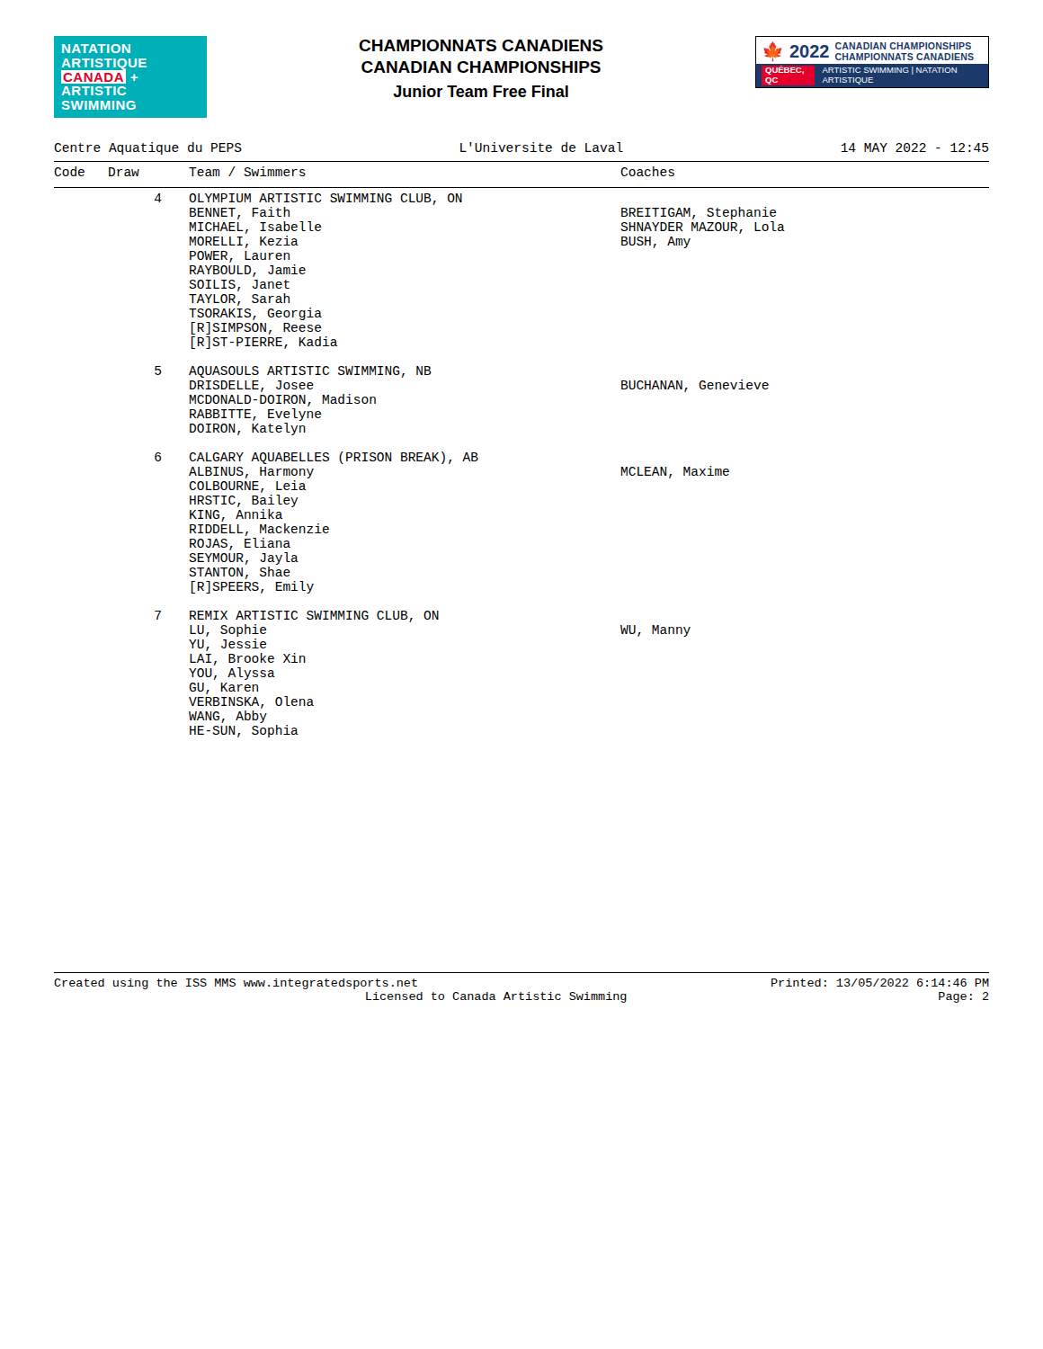NATATION
ARTISTIQUE
CANADA +
ARTISTIC
SWIMMING
CHAMPIONNATS CANADIENS
CANADIAN CHAMPIONSHIPS
Junior Team Free Final
🍁 2022 CANADIAN CHAMPIONSHIPS
CHAMPIONNATS CANADIENS
QUÉBEC, QC ARTISTIC SWIMMING | NATATION ARTISTIQUE
Centre Aquatique du PEPS L'Universite de Laval 14 MAY 2022 - 12:45
| Code | Draw | Team / Swimmers | Coaches |
| --- | --- | --- | --- |
| | 4 | OLYMPIUM ARTISTIC SWIMMING CLUB, ON | |
| | | BENNET, Faith | BREITIGAM, Stephanie |
| | | MICHAEL, Isabelle | SHNAYDER MAZOUR, Lola |
| | | MORELLI, Kezia | BUSH, Amy |
| | | POWER, Lauren | |
| | | RAYBOULD, Jamie | |
| | | SOILIS, Janet | |
| | | TAYLOR, Sarah | |
| | | TSORAKIS, Georgia | |
| | | [R]SIMPSON, Reese | |
| | | [R]ST-PIERRE, Kadia | |
| | 5 | AQUASOULS ARTISTIC SWIMMING, NB | |
| | | DRISDELLE, Josee | BUCHANAN, Genevieve |
| | | MCDONALD-DOIRON, Madison | |
| | | RABBITTE, Evelyne | |
| | | DOIRON, Katelyn | |
| | 6 | CALGARY AQUABELLES (PRISON BREAK), AB | |
| | | ALBINUS, Harmony | MCLEAN, Maxime |
| | | COLBOURNE, Leia | |
| | | HRSTIC, Bailey | |
| | | KING, Annika | |
| | | RIDDELL, Mackenzie | |
| | | ROJAS, Eliana | |
| | | SEYMOUR, Jayla | |
| | | STANTON, Shae | |
| | | [R]SPEERS, Emily | |
| | 7 | REMIX ARTISTIC SWIMMING CLUB, ON | |
| | | LU, Sophie | WU, Manny |
| | | YU, Jessie | |
| | | LAI, Brooke Xin | |
| | | YOU, Alyssa | |
| | | GU, Karen | |
| | | VERBINSKA, Olena | |
| | | WANG, Abby | |
| | | HE-SUN, Sophia | |
Created using the ISS MMS www.integratedsports.net Printed: 13/05/2022 6:14:46 PM
Licensed to Canada Artistic Swimming Page: 2